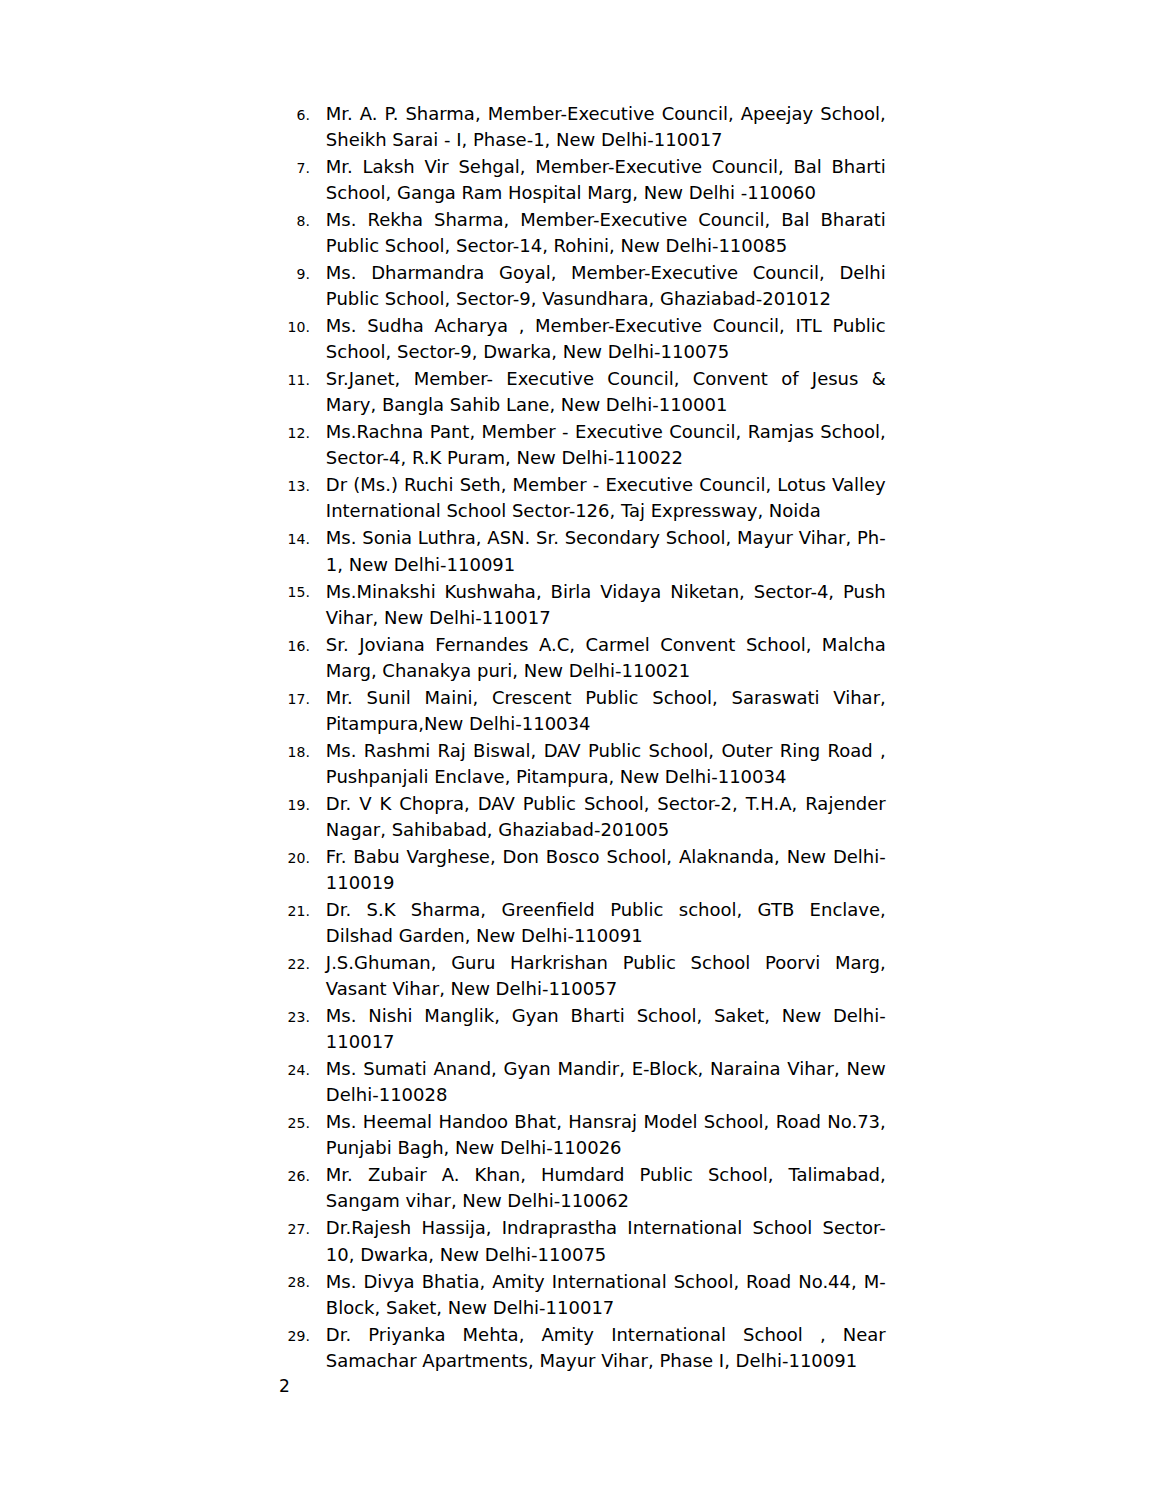6. Mr. A. P. Sharma, Member-Executive Council, Apeejay School, Sheikh Sarai - I, Phase-1, New Delhi-110017
7. Mr. Laksh Vir Sehgal, Member-Executive Council, Bal Bharti School, Ganga Ram Hospital Marg, New Delhi -110060
8. Ms. Rekha Sharma, Member-Executive Council, Bal Bharati Public School, Sector-14, Rohini, New Delhi-110085
9. Ms. Dharmandra Goyal, Member-Executive Council, Delhi Public School, Sector-9, Vasundhara, Ghaziabad-201012
10. Ms. Sudha Acharya , Member-Executive Council, ITL Public School, Sector-9, Dwarka, New Delhi-110075
11. Sr.Janet, Member- Executive Council, Convent of Jesus & Mary, Bangla Sahib Lane, New Delhi-110001
12. Ms.Rachna Pant, Member - Executive Council, Ramjas School, Sector-4, R.K Puram, New Delhi-110022
13. Dr (Ms.) Ruchi Seth, Member - Executive Council, Lotus Valley International School Sector-126, Taj Expressway, Noida
14. Ms. Sonia Luthra, ASN. Sr. Secondary School, Mayur Vihar, Ph-1, New Delhi-110091
15. Ms.Minakshi Kushwaha, Birla Vidaya Niketan, Sector-4, Push Vihar, New Delhi-110017
16. Sr. Joviana Fernandes A.C, Carmel Convent School, Malcha Marg, Chanakya puri, New Delhi-110021
17. Mr. Sunil Maini, Crescent Public School, Saraswati Vihar, Pitampura,New Delhi-110034
18. Ms. Rashmi Raj Biswal, DAV Public School, Outer Ring Road , Pushpanjali Enclave, Pitampura, New Delhi-110034
19. Dr. V K Chopra, DAV Public School, Sector-2, T.H.A, Rajender Nagar, Sahibabad, Ghaziabad-201005
20. Fr. Babu Varghese, Don Bosco School, Alaknanda, New Delhi-110019
21. Dr. S.K Sharma, Greenfield Public school, GTB Enclave, Dilshad Garden, New Delhi-110091
22. J.S.Ghuman, Guru Harkrishan Public School Poorvi Marg, Vasant Vihar, New Delhi-110057
23. Ms. Nishi Manglik, Gyan Bharti School, Saket, New Delhi-110017
24. Ms. Sumati Anand, Gyan Mandir, E-Block, Naraina Vihar, New Delhi-110028
25. Ms. Heemal Handoo Bhat, Hansraj Model School, Road No.73, Punjabi Bagh, New Delhi-110026
26. Mr. Zubair A. Khan, Humdard Public School, Talimabad, Sangam vihar, New Delhi-110062
27. Dr.Rajesh Hassija, Indraprastha International School Sector-10, Dwarka, New Delhi-110075
28. Ms. Divya Bhatia, Amity International School, Road No.44, M-Block, Saket, New Delhi-110017
29. Dr. Priyanka Mehta, Amity International School , Near Samachar Apartments, Mayur Vihar, Phase I, Delhi-110091
2